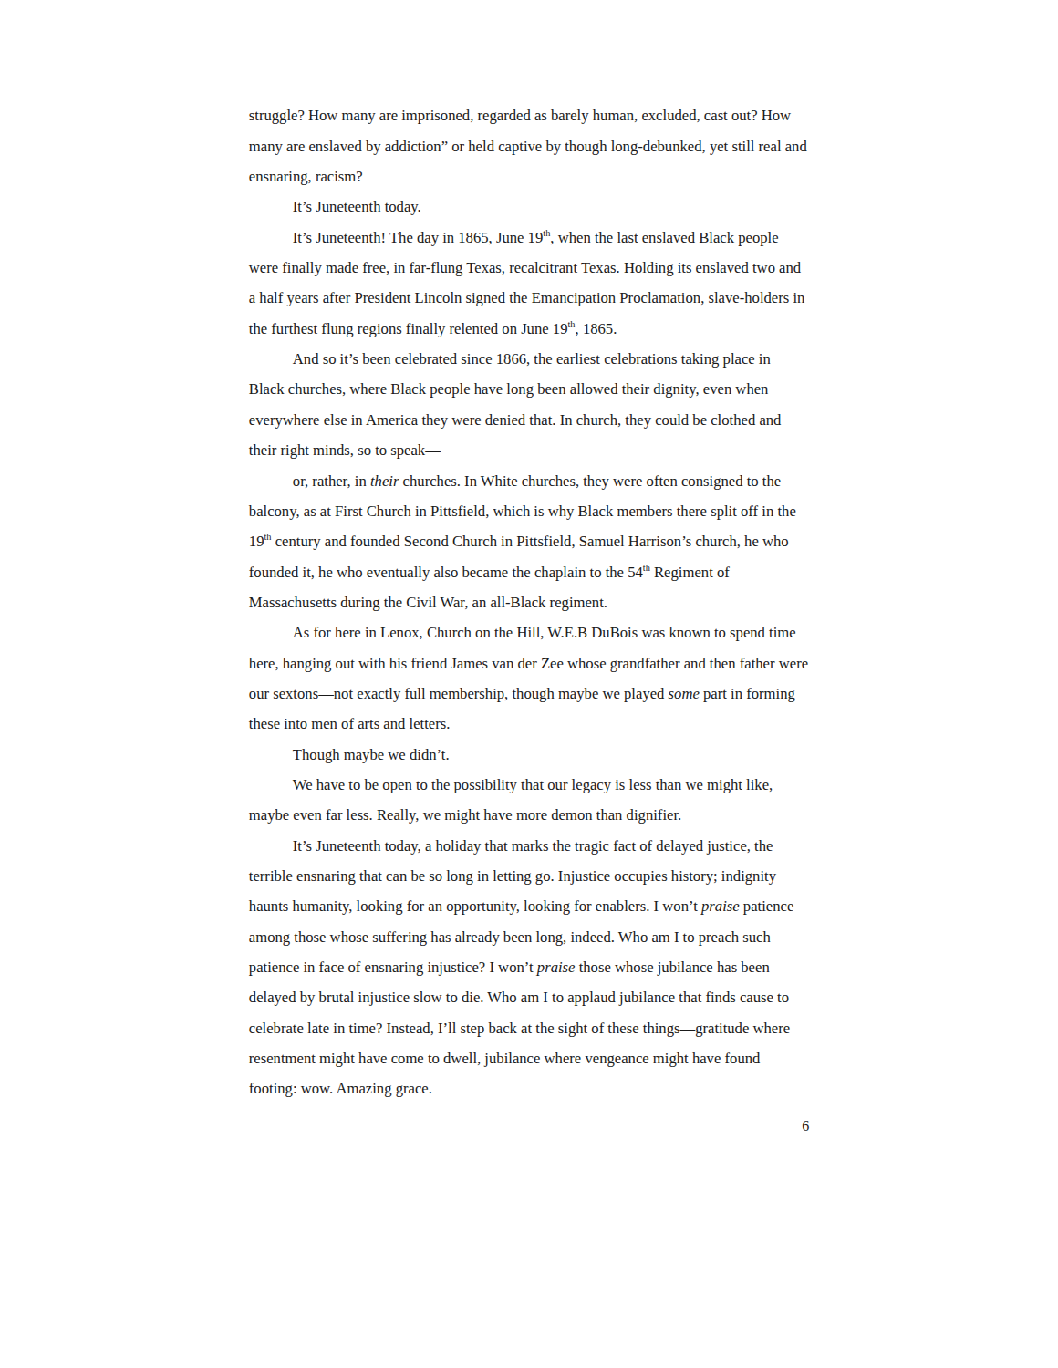struggle? How many are imprisoned, regarded as barely human, excluded, cast out? How many are enslaved by addiction” or held captive by though long-debunked, yet still real and ensnaring, racism?
It’s Juneteenth today.
It’s Juneteenth! The day in 1865, June 19th, when the last enslaved Black people were finally made free, in far-flung Texas, recalcitrant Texas. Holding its enslaved two and a half years after President Lincoln signed the Emancipation Proclamation, slave-holders in the furthest flung regions finally relented on June 19th, 1865.
And so it’s been celebrated since 1866, the earliest celebrations taking place in Black churches, where Black people have long been allowed their dignity, even when everywhere else in America they were denied that. In church, they could be clothed and their right minds, so to speak—
or, rather, in their churches. In White churches, they were often consigned to the balcony, as at First Church in Pittsfield, which is why Black members there split off in the 19th century and founded Second Church in Pittsfield, Samuel Harrison’s church, he who founded it, he who eventually also became the chaplain to the 54th Regiment of Massachusetts during the Civil War, an all-Black regiment.
As for here in Lenox, Church on the Hill, W.E.B DuBois was known to spend time here, hanging out with his friend James van der Zee whose grandfather and then father were our sextons—not exactly full membership, though maybe we played some part in forming these into men of arts and letters.
Though maybe we didn’t.
We have to be open to the possibility that our legacy is less than we might like, maybe even far less. Really, we might have more demon than dignifier.
It’s Juneteenth today, a holiday that marks the tragic fact of delayed justice, the terrible ensnaring that can be so long in letting go. Injustice occupies history; indignity haunts humanity, looking for an opportunity, looking for enablers. I won’t praise patience among those whose suffering has already been long, indeed. Who am I to preach such patience in face of ensnaring injustice? I won’t praise those whose jubilance has been delayed by brutal injustice slow to die. Who am I to applaud jubilance that finds cause to celebrate late in time? Instead, I’ll step back at the sight of these things—gratitude where resentment might have come to dwell, jubilance where vengeance might have found footing: wow. Amazing grace.
6